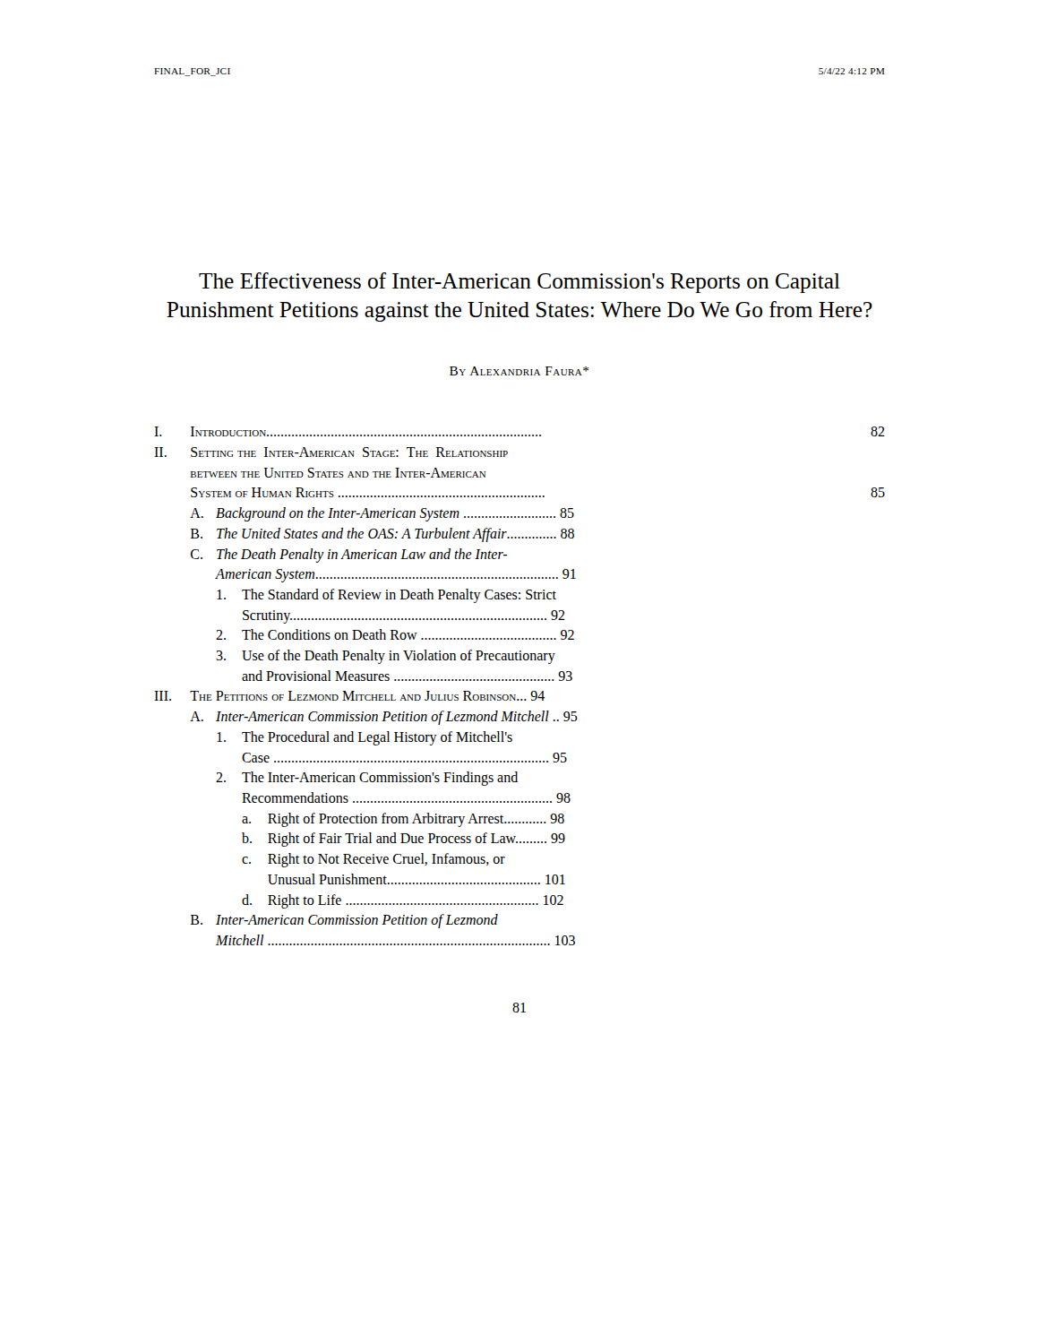FINAL_FOR_JCI 5/4/22 4:12 PM
The Effectiveness of Inter-American Commission's Reports on Capital Punishment Petitions against the United States: Where Do We Go from Here?
By Alexandria Faura*
| I. | I ntroduction ............................................................................. | 82 |
| II. | S etting the I nter -A merican S tage : T he R elationship | |
| | between the U nited S tates and the I nter -A merican | |
| | S ystem of H uman R ights .......................................................... | 85 |
| | A. | Background on the Inter-American System .......................... 85 | |
| | B. | The United States and the OAS: A Turbulent Affair .............. 88 | |
| | C. | The Death Penalty in American Law and the Inter- | |
| | | American System .................................................................... 91 | |
| | | 1. | The Standard of Review in Death Penalty Cases: Strict | |
| | | | Scrutiny........................................................................ 92 | |
| | | 2. | The Conditions on Death Row ...................................... 92 | |
| | | 3. | Use of the Death Penalty in Violation of Precautionary | |
| | | | and Provisional Measures ............................................. 93 | |
| III. | T he P etitions of L ezmond M itchell and J ulius R obinson ... 94 | |
| | A. | Inter-American Commission Petition of Lezmond Mitchell .. 95 | |
| | | 1. | The Procedural and Legal History of Mitchell's | |
| | | | Case ............................................................................. 95 | |
| | | 2. | The Inter-American Commission's Findings and | |
| | | | Recommendations ........................................................ 98 | |
| | | | a. | Right of Protection from Arbitrary Arrest............ 98 | |
| | | | b. | Right of Fair Trial and Due Process of Law......... 99 | |
| | | | c. | Right to Not Receive Cruel, Infamous, or | |
| | | | | Unusual Punishment........................................... 101 | |
| | | | d. | Right to Life ...................................................... 102 | |
| | B. | Inter-American Commission Petition of Lezmond | |
| | | Mitchell ............................................................................... 103 | |
81